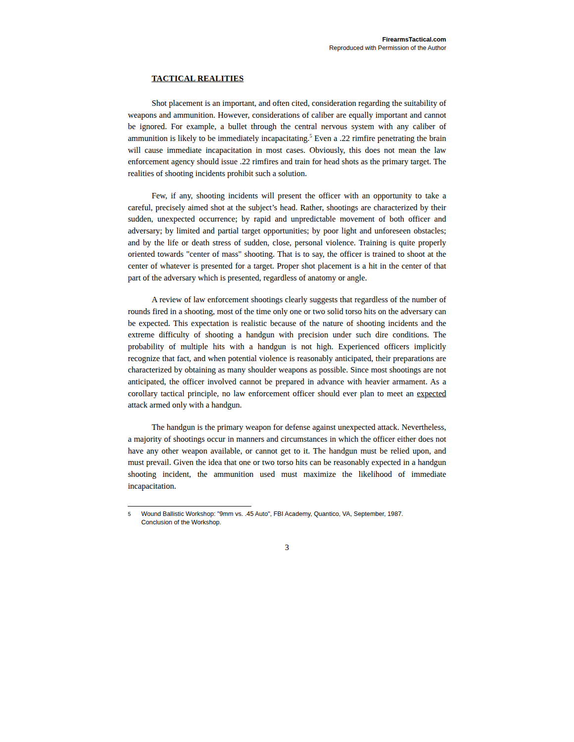FirearmsTactical.com
Reproduced with Permission of the Author
TACTICAL REALITIES
Shot placement is an important, and often cited, consideration regarding the suitability of weapons and ammunition. However, considerations of caliber are equally important and cannot be ignored. For example, a bullet through the central nervous system with any caliber of ammunition is likely to be immediately incapacitating.5 Even a .22 rimfire penetrating the brain will cause immediate incapacitation in most cases. Obviously, this does not mean the law enforcement agency should issue .22 rimfires and train for head shots as the primary target. The realities of shooting incidents prohibit such a solution.
Few, if any, shooting incidents will present the officer with an opportunity to take a careful, precisely aimed shot at the subject’s head. Rather, shootings are characterized by their sudden, unexpected occurrence; by rapid and unpredictable movement of both officer and adversary; by limited and partial target opportunities; by poor light and unforeseen obstacles; and by the life or death stress of sudden, close, personal violence. Training is quite properly oriented towards "center of mass" shooting. That is to say, the officer is trained to shoot at the center of whatever is presented for a target. Proper shot placement is a hit in the center of that part of the adversary which is presented, regardless of anatomy or angle.
A review of law enforcement shootings clearly suggests that regardless of the number of rounds fired in a shooting, most of the time only one or two solid torso hits on the adversary can be expected. This expectation is realistic because of the nature of shooting incidents and the extreme difficulty of shooting a handgun with precision under such dire conditions. The probability of multiple hits with a handgun is not high. Experienced officers implicitly recognize that fact, and when potential violence is reasonably anticipated, their preparations are characterized by obtaining as many shoulder weapons as possible. Since most shootings are not anticipated, the officer involved cannot be prepared in advance with heavier armament. As a corollary tactical principle, no law enforcement officer should ever plan to meet an expected attack armed only with a handgun.
The handgun is the primary weapon for defense against unexpected attack. Nevertheless, a majority of shootings occur in manners and circumstances in which the officer either does not have any other weapon available, or cannot get to it. The handgun must be relied upon, and must prevail. Given the idea that one or two torso hits can be reasonably expected in a handgun shooting incident, the ammunition used must maximize the likelihood of immediate incapacitation.
5
Wound Ballistic Workshop: "9mm vs. .45 Auto", FBI Academy, Quantico, VA, September, 1987. Conclusion of the Workshop.
3